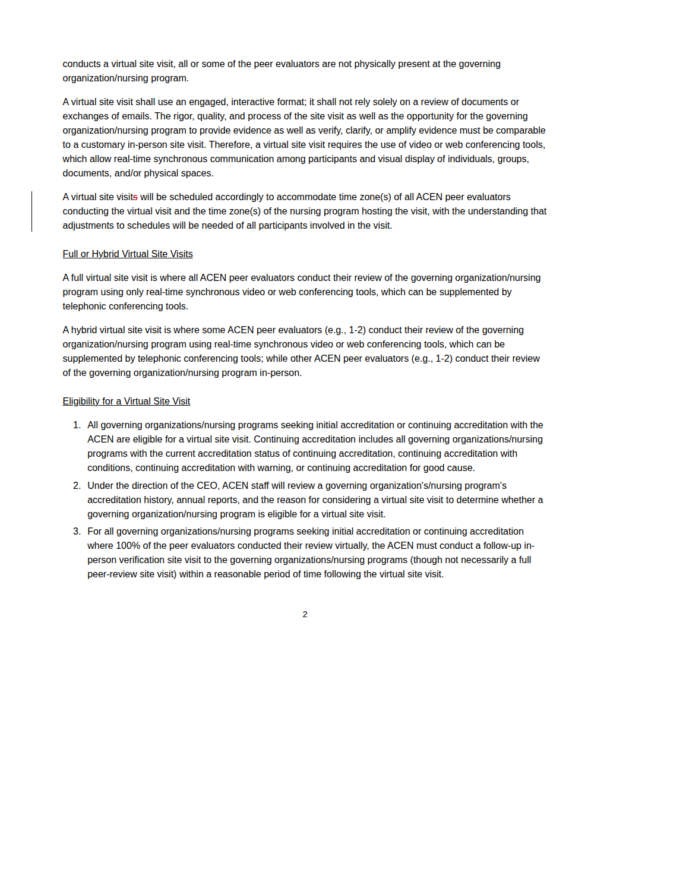conducts a virtual site visit, all or some of the peer evaluators are not physically present at the governing organization/nursing program.
A virtual site visit shall use an engaged, interactive format; it shall not rely solely on a review of documents or exchanges of emails. The rigor, quality, and process of the site visit as well as the opportunity for the governing organization/nursing program to provide evidence as well as verify, clarify, or amplify evidence must be comparable to a customary in-person site visit. Therefore, a virtual site visit requires the use of video or web conferencing tools, which allow real-time synchronous communication among participants and visual display of individuals, groups, documents, and/or physical spaces.
A virtual site visits will be scheduled accordingly to accommodate time zone(s) of all ACEN peer evaluators conducting the virtual visit and the time zone(s) of the nursing program hosting the visit, with the understanding that adjustments to schedules will be needed of all participants involved in the visit.
Full or Hybrid Virtual Site Visits
A full virtual site visit is where all ACEN peer evaluators conduct their review of the governing organization/nursing program using only real-time synchronous video or web conferencing tools, which can be supplemented by telephonic conferencing tools.
A hybrid virtual site visit is where some ACEN peer evaluators (e.g., 1-2) conduct their review of the governing organization/nursing program using real-time synchronous video or web conferencing tools, which can be supplemented by telephonic conferencing tools; while other ACEN peer evaluators (e.g., 1-2) conduct their review of the governing organization/nursing program in-person.
Eligibility for a Virtual Site Visit
All governing organizations/nursing programs seeking initial accreditation or continuing accreditation with the ACEN are eligible for a virtual site visit. Continuing accreditation includes all governing organizations/nursing programs with the current accreditation status of continuing accreditation, continuing accreditation with conditions, continuing accreditation with warning, or continuing accreditation for good cause.
Under the direction of the CEO, ACEN staff will review a governing organization's/nursing program's accreditation history, annual reports, and the reason for considering a virtual site visit to determine whether a governing organization/nursing program is eligible for a virtual site visit.
For all governing organizations/nursing programs seeking initial accreditation or continuing accreditation where 100% of the peer evaluators conducted their review virtually, the ACEN must conduct a follow-up in-person verification site visit to the governing organizations/nursing programs (though not necessarily a full peer-review site visit) within a reasonable period of time following the virtual site visit.
2